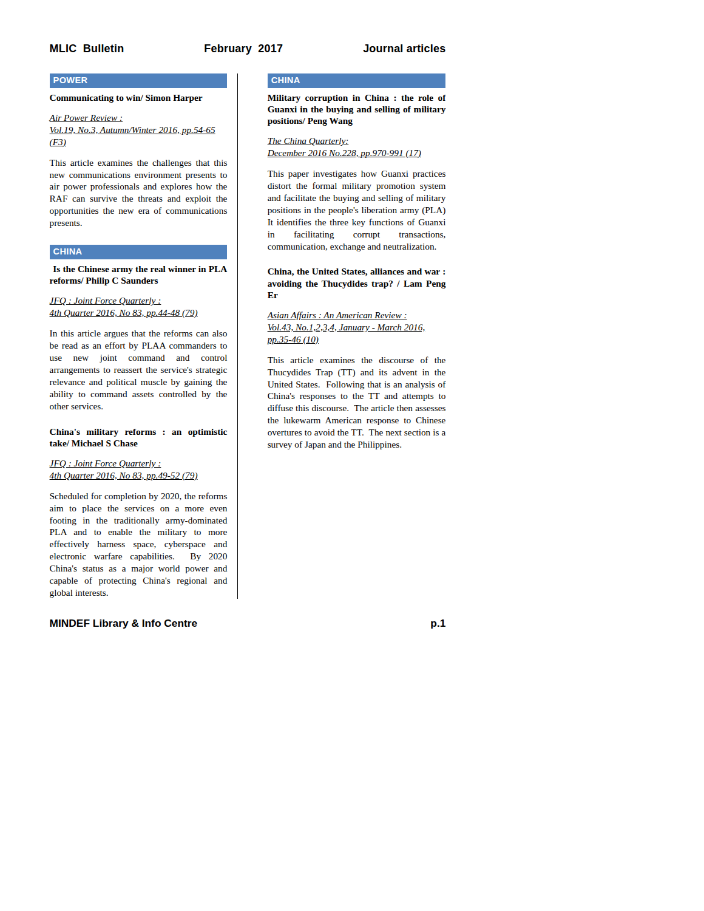MLIC Bulletin
February 2017
Journal articles
POWER
Communicating to win/ Simon Harper
Air Power Review : Vol.19, No.3, Autumn/Winter 2016, pp.54-65 (F3)
This article examines the challenges that this new communications environment presents to air power professionals and explores how the RAF can survive the threats and exploit the opportunities the new era of communications presents.
CHINA
Is the Chinese army the real winner in PLA reforms/ Philip C Saunders
JFQ : Joint Force Quarterly : 4th Quarter 2016, No 83, pp.44-48 (79)
In this article argues that the reforms can also be read as an effort by PLAA commanders to use new joint command and control arrangements to reassert the service's strategic relevance and political muscle by gaining the ability to command assets controlled by the other services.
China's military reforms : an optimistic take/ Michael S Chase
JFQ : Joint Force Quarterly : 4th Quarter 2016, No 83, pp.49-52 (79)
Scheduled for completion by 2020, the reforms aim to place the services on a more even footing in the traditionally army-dominated PLA and to enable the military to more effectively harness space, cyberspace and electronic warfare capabilities. By 2020 China's status as a major world power and capable of protecting China's regional and global interests.
CHINA
Military corruption in China : the role of Guanxi in the buying and selling of military positions/ Peng Wang
The China Quarterly: December 2016 No.228, pp.970-991 (17)
This paper investigates how Guanxi practices distort the formal military promotion system and facilitate the buying and selling of military positions in the people's liberation army (PLA) It identifies the three key functions of Guanxi in facilitating corrupt transactions, communication, exchange and neutralization.
China, the United States, alliances and war : avoiding the Thucydides trap? / Lam Peng Er
Asian Affairs : An American Review : Vol.43, No.1,2,3,4, January - March 2016, pp.35-46 (10)
This article examines the discourse of the Thucydides Trap (TT) and its advent in the United States. Following that is an analysis of China's responses to the TT and attempts to diffuse this discourse. The article then assesses the lukewarm American response to Chinese overtures to avoid the TT. The next section is a survey of Japan and the Philippines.
MINDEF Library & Info Centre
p.1